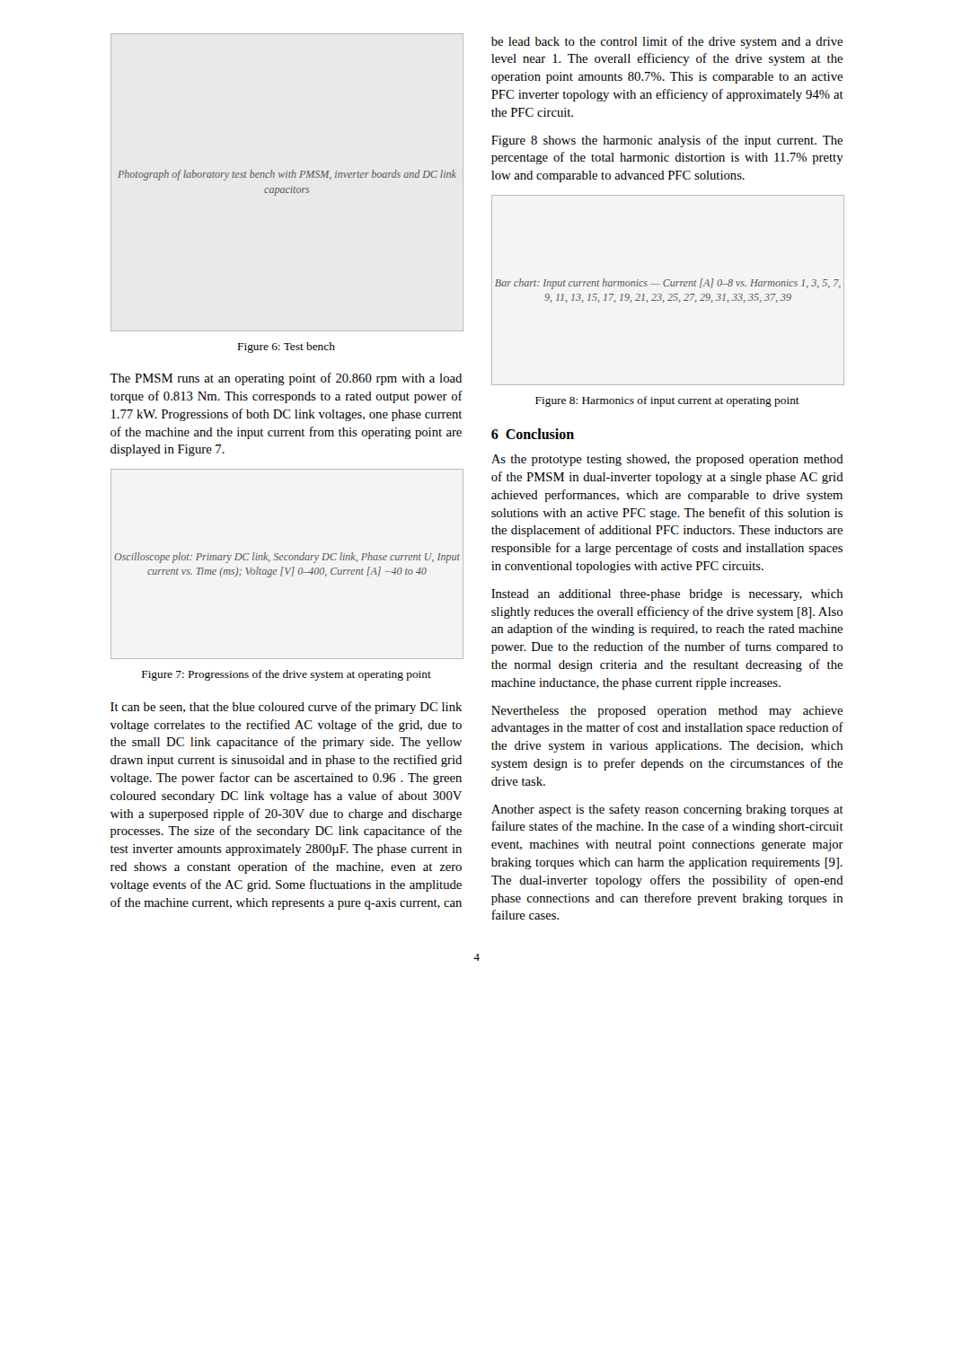Photograph of laboratory test bench with PMSM, inverter boards and DC link capacitors
Figure 6: Test bench
The PMSM runs at an operating point of 20.860 rpm with a load torque of 0.813 Nm. This corresponds to a rated output power of 1.77 kW. Progressions of both DC link voltages, one phase current of the machine and the input current from this operating point are displayed in Figure 7.
Oscilloscope plot: Primary DC link, Secondary DC link, Phase current U, Input current vs. Time (ms); Voltage [V] 0–400, Current [A] −40 to 40
Figure 7: Progressions of the drive system at operating point
It can be seen, that the blue coloured curve of the primary DC link voltage correlates to the rectified AC voltage of the grid, due to the small DC link capacitance of the primary side. The yellow drawn input current is sinusoidal and in phase to the rectified grid voltage. The power factor can be ascertained to 0.96 . The green coloured secondary DC link voltage has a value of about 300V with a superposed ripple of 20-30V due to charge and discharge processes. The size of the secondary DC link capacitance of the test inverter amounts approximately 2800µF. The phase current in red shows a constant operation of the machine, even at zero voltage events of the AC grid. Some fluctuations in the amplitude of the machine current, which represents a pure q-axis current, can be lead back to the control limit of the drive system and a drive level near 1. The overall efficiency of the drive system at the operation point amounts 80.7%. This is comparable to an active PFC inverter topology with an efficiency of approximately 94% at the PFC circuit.
Figure 8 shows the harmonic analysis of the input current. The percentage of the total harmonic distortion is with 11.7% pretty low and comparable to advanced PFC solutions.
Bar chart: Input current harmonics — Current [A] 0–8 vs. Harmonics 1, 3, 5, 7, 9, 11, 13, 15, 17, 19, 21, 23, 25, 27, 29, 31, 33, 35, 37, 39
Figure 8: Harmonics of input current at operating point
6 Conclusion
As the prototype testing showed, the proposed operation method of the PMSM in dual-inverter topology at a single phase AC grid achieved performances, which are comparable to drive system solutions with an active PFC stage. The benefit of this solution is the displacement of additional PFC inductors. These inductors are responsible for a large percentage of costs and installation spaces in conventional topologies with active PFC circuits.
Instead an additional three-phase bridge is necessary, which slightly reduces the overall efficiency of the drive system [8]. Also an adaption of the winding is required, to reach the rated machine power. Due to the reduction of the number of turns compared to the normal design criteria and the resultant decreasing of the machine inductance, the phase current ripple increases.
Nevertheless the proposed operation method may achieve advantages in the matter of cost and installation space reduction of the drive system in various applications. The decision, which system design is to prefer depends on the circumstances of the drive task.
Another aspect is the safety reason concerning braking torques at failure states of the machine. In the case of a winding short-circuit event, machines with neutral point connections generate major braking torques which can harm the application requirements [9]. The dual-inverter topology offers the possibility of open-end phase connections and can therefore prevent braking torques in failure cases.
4